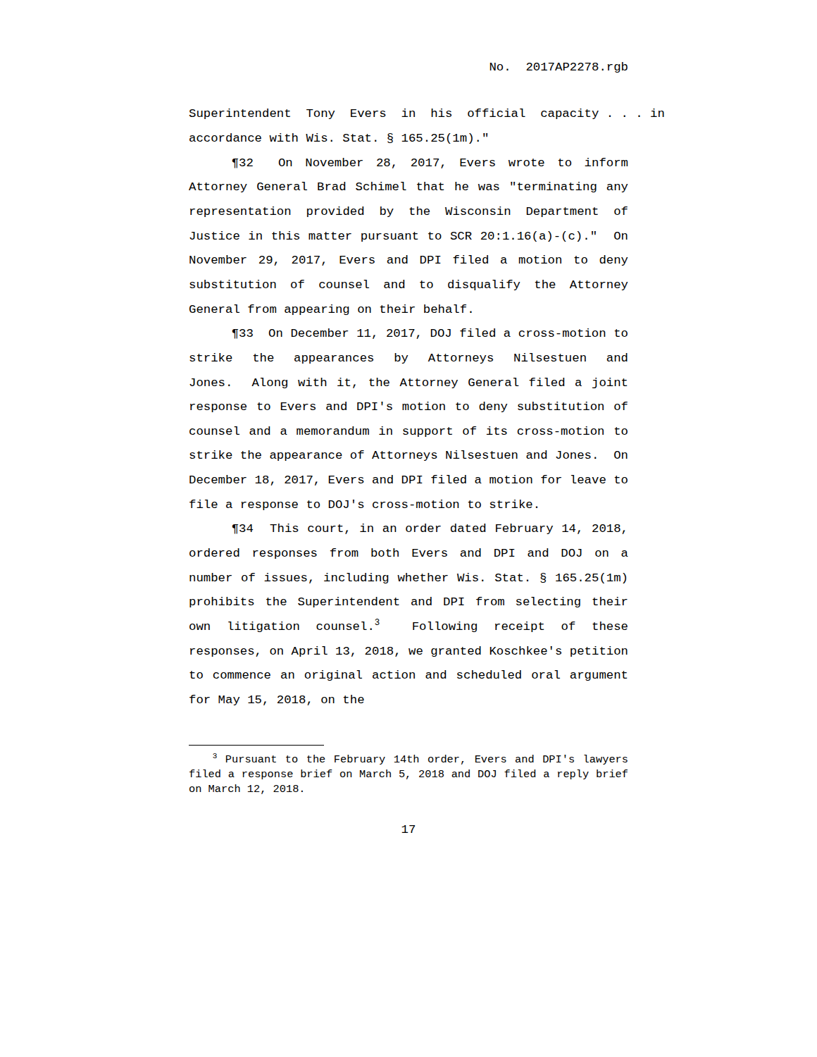No. 2017AP2278.rgb
Superintendent Tony Evers in his official capacity . . . in accordance with Wis. Stat. § 165.25(1m)."
¶32 On November 28, 2017, Evers wrote to inform Attorney General Brad Schimel that he was "terminating any representation provided by the Wisconsin Department of Justice in this matter pursuant to SCR 20:1.16(a)-(c)." On November 29, 2017, Evers and DPI filed a motion to deny substitution of counsel and to disqualify the Attorney General from appearing on their behalf.
¶33 On December 11, 2017, DOJ filed a cross-motion to strike the appearances by Attorneys Nilsestuen and Jones. Along with it, the Attorney General filed a joint response to Evers and DPI's motion to deny substitution of counsel and a memorandum in support of its cross-motion to strike the appearance of Attorneys Nilsestuen and Jones. On December 18, 2017, Evers and DPI filed a motion for leave to file a response to DOJ's cross-motion to strike.
¶34 This court, in an order dated February 14, 2018, ordered responses from both Evers and DPI and DOJ on a number of issues, including whether Wis. Stat. § 165.25(1m) prohibits the Superintendent and DPI from selecting their own litigation counsel.3 Following receipt of these responses, on April 13, 2018, we granted Koschkee's petition to commence an original action and scheduled oral argument for May 15, 2018, on the
3 Pursuant to the February 14th order, Evers and DPI's lawyers filed a response brief on March 5, 2018 and DOJ filed a reply brief on March 12, 2018.
17